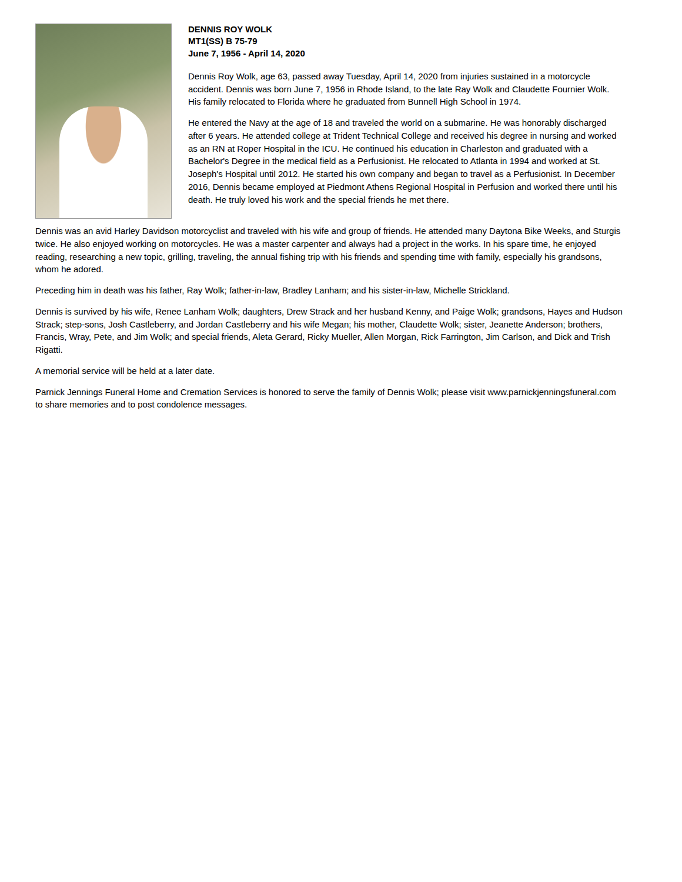DENNIS ROY WOLK MT1(SS) B 75-79 June 7, 1956 - April 14, 2020
Dennis Roy Wolk, age 63, passed away Tuesday, April 14, 2020 from injuries sustained in a motorcycle accident. Dennis was born June 7, 1956 in Rhode Island, to the late Ray Wolk and Claudette Fournier Wolk. His family relocated to Florida where he graduated from Bunnell High School in 1974.
He entered the Navy at the age of 18 and traveled the world on a submarine. He was honorably discharged after 6 years. He attended college at Trident Technical College and received his degree in nursing and worked as an RN at Roper Hospital in the ICU. He continued his education in Charleston and graduated with a Bachelor's Degree in the medical field as a Perfusionist. He relocated to Atlanta in 1994 and worked at St. Joseph's Hospital until 2012. He started his own company and began to travel as a Perfusionist. In December 2016, Dennis became employed at Piedmont Athens Regional Hospital in Perfusion and worked there until his death. He truly loved his work and the special friends he met there.
Dennis was an avid Harley Davidson motorcyclist and traveled with his wife and group of friends. He attended many Daytona Bike Weeks, and Sturgis twice. He also enjoyed working on motorcycles. He was a master carpenter and always had a project in the works. In his spare time, he enjoyed reading, researching a new topic, grilling, traveling, the annual fishing trip with his friends and spending time with family, especially his grandsons, whom he adored.
Preceding him in death was his father, Ray Wolk; father-in-law, Bradley Lanham; and his sister-in-law, Michelle Strickland.
Dennis is survived by his wife, Renee Lanham Wolk; daughters, Drew Strack and her husband Kenny, and Paige Wolk; grandsons, Hayes and Hudson Strack; step-sons, Josh Castleberry, and Jordan Castleberry and his wife Megan; his mother, Claudette Wolk; sister, Jeanette Anderson; brothers, Francis, Wray, Pete, and Jim Wolk; and special friends, Aleta Gerard, Ricky Mueller, Allen Morgan, Rick Farrington, Jim Carlson, and Dick and Trish Rigatti.
A memorial service will be held at a later date.
Parnick Jennings Funeral Home and Cremation Services is honored to serve the family of Dennis Wolk; please visit www.parnickjenningsfuneral.com to share memories and to post condolence messages.